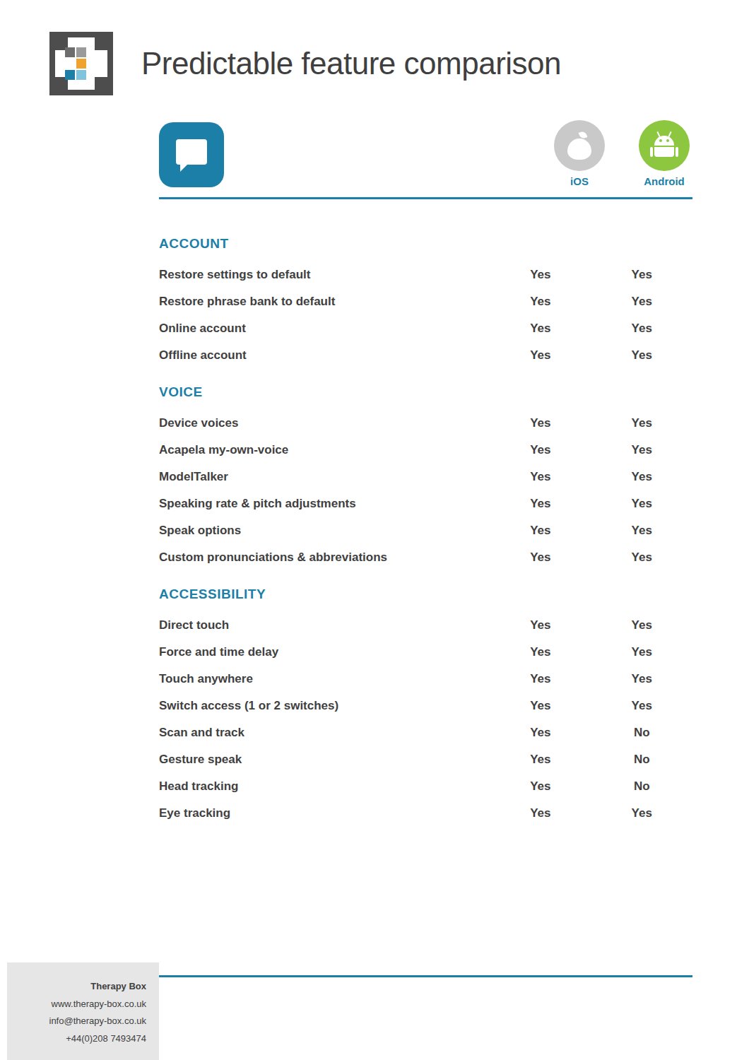Predictable feature comparison
iOS
Android
| ACCOUNT |
| Restore settings to default | Yes | Yes |
| Restore phrase bank to default | Yes | Yes |
| Online account | Yes | Yes |
| Offline account | Yes | Yes |
| VOICE |
| Device voices | Yes | Yes |
| Acapela my-own-voice | Yes | Yes |
| ModelTalker | Yes | Yes |
| Speaking rate & pitch adjustments | Yes | Yes |
| Speak options | Yes | Yes |
| Custom pronunciations & abbreviations | Yes | Yes |
| ACCESSIBILITY |
| Direct touch | Yes | Yes |
| Force and time delay | Yes | Yes |
| Touch anywhere | Yes | Yes |
| Switch access (1 or 2 switches) | Yes | Yes |
| Scan and track | Yes | No |
| Gesture speak | Yes | No |
| Head tracking | Yes | No |
| Eye tracking | Yes | Yes |
Therapy Box
www.therapy-box.co.uk
info@therapy-box.co.uk
+44(0)208 7493474